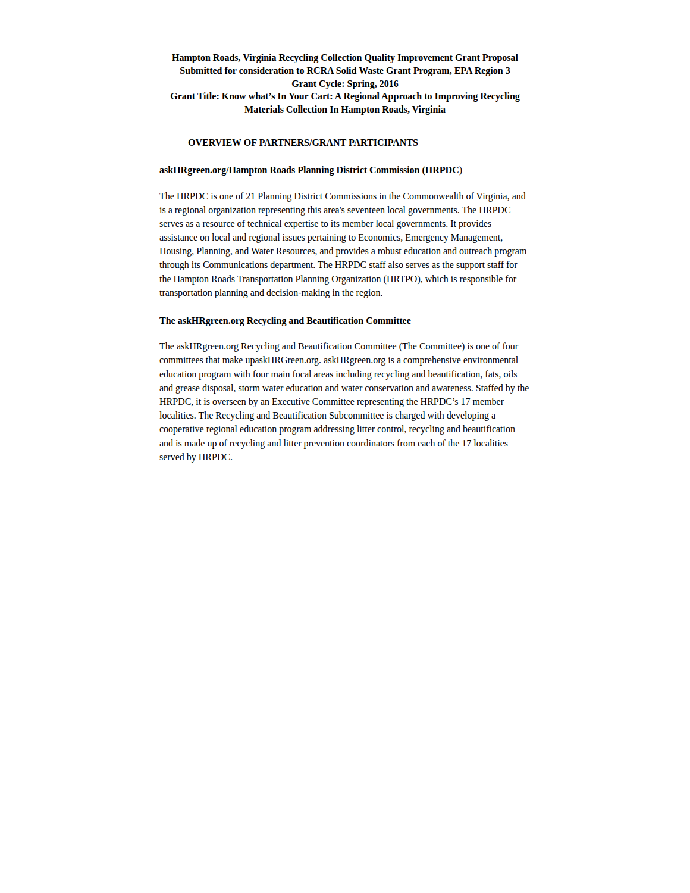Hampton Roads, Virginia Recycling Collection Quality Improvement Grant Proposal
Submitted for consideration to RCRA Solid Waste Grant Program, EPA Region 3
Grant Cycle: Spring, 2016
Grant Title: Know what’s In Your Cart: A Regional Approach to Improving Recycling
Materials Collection In Hampton Roads, Virginia
OVERVIEW OF PARTNERS/GRANT PARTICIPANTS
askHRgreen.org/Hampton Roads Planning District Commission (HRPDC)
The HRPDC is one of 21 Planning District Commissions in the Commonwealth of Virginia, and is a regional organization representing this area's seventeen local governments. The HRPDC serves as a resource of technical expertise to its member local governments. It provides assistance on local and regional issues pertaining to Economics, Emergency Management, Housing, Planning, and Water Resources, and provides a robust education and outreach program through its Communications department. The HRPDC staff also serves as the support staff for the Hampton Roads Transportation Planning Organization (HRTPO), which is responsible for transportation planning and decision-making in the region.
The askHRgreen.org Recycling and Beautification Committee
The askHRgreen.org Recycling and Beautification Committee (The Committee) is one of four committees that make upaskHRGreen.org. askHRgreen.org is a comprehensive environmental education program with four main focal areas including recycling and beautification, fats, oils and grease disposal, storm water education and water conservation and awareness. Staffed by the HRPDC, it is overseen by an Executive Committee representing the HRPDC’s 17 member localities. The Recycling and Beautification Subcommittee is charged with developing a cooperative regional education program addressing litter control, recycling and beautification and is made up of recycling and litter prevention coordinators from each of the 17 localities served by HRPDC.